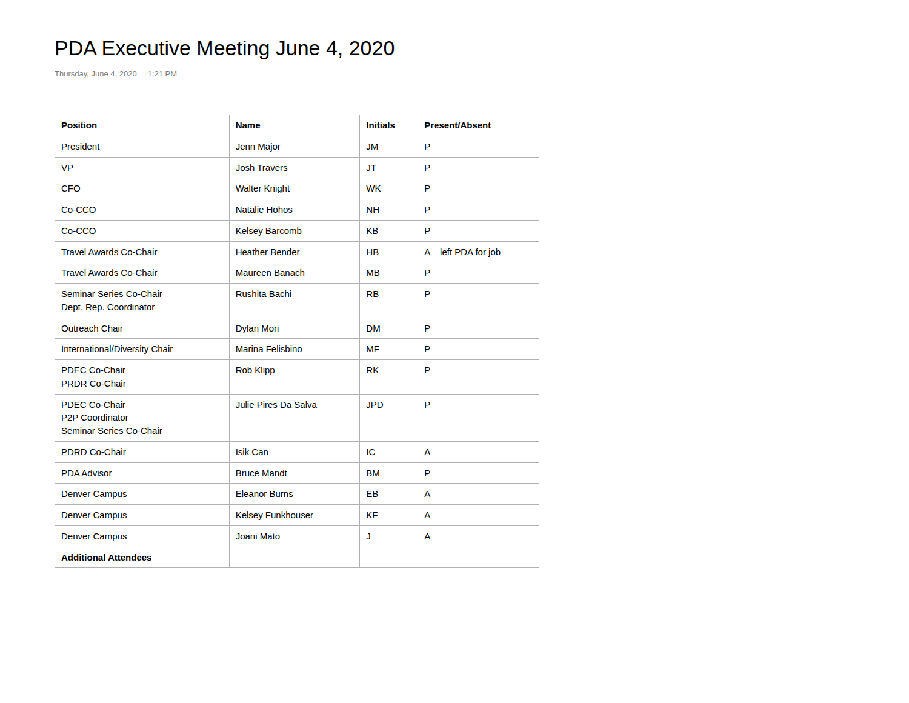PDA Executive Meeting June 4, 2020
Thursday, June 4, 20201:21 PM
| Position | Name | Initials | Present/Absent |
| --- | --- | --- | --- |
| President | Jenn Major | JM | P |
| VP | Josh Travers | JT | P |
| CFO | Walter Knight | WK | P |
| Co-CCO | Natalie Hohos | NH | P |
| Co-CCO | Kelsey Barcomb | KB | P |
| Travel Awards Co-Chair | Heather Bender | HB | A – left PDA for job |
| Travel Awards Co-Chair | Maureen Banach | MB | P |
| Seminar Series Co-Chair Dept. Rep. Coordinator | Rushita Bachi | RB | P |
| Outreach Chair | Dylan Mori | DM | P |
| International/Diversity Chair | Marina Felisbino | MF | P |
| PDEC Co-Chair PRDR Co-Chair | Rob Klipp | RK | P |
| PDEC Co-Chair P2P Coordinator Seminar Series Co-Chair | Julie Pires Da Salva | JPD | P |
| PDRD Co-Chair | Isik Can | IC | A |
| PDA Advisor | Bruce Mandt | BM | P |
| Denver Campus | Eleanor Burns | EB | A |
| Denver Campus | Kelsey Funkhouser | KF | A |
| Denver Campus | Joani Mato | J | A |
| Additional Attendees | | | |